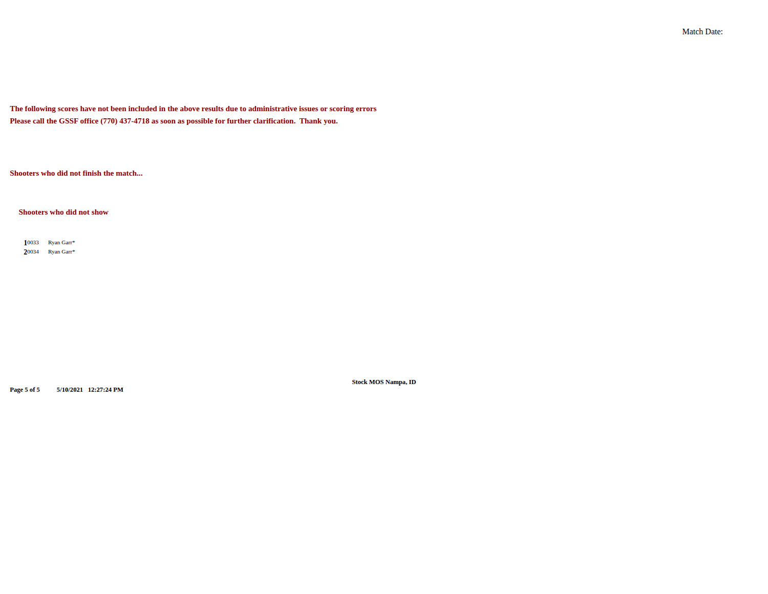Match Date:
The following scores have not been included in the above results due to administrative issues or scoring errors
Please call the GSSF office (770) 437-4718 as soon as possible for further clarification. Thank you.
Shooters who did not finish the match...
Shooters who did not show
| 1 | 0033 | Ryan Garr* |
| 2 | 0034 | Ryan Garr* |
Stock MOS Nampa, ID
Page 5 of 55/10/2021 12:27:24 PM